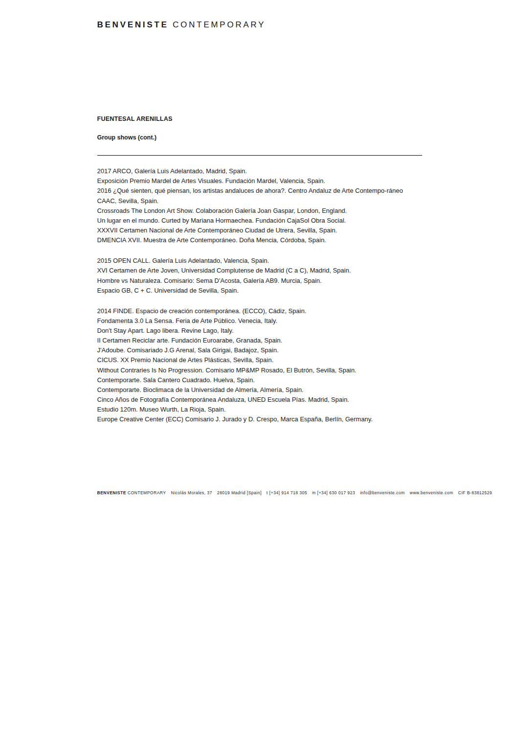BENVENISTE CONTEMPORARY
FUENTESAL ARENILLAS
Group shows (cont.)
2017 ARCO, Galería Luis Adelantado, Madrid, Spain.
Exposición Premio Mardel de Artes Visuales. Fundación Mardel, Valencia, Spain.
2016 ¿Qué sienten, qué piensan, los artistas andaluces de ahora?. Centro Andaluz de Arte Contempo-ráneo CAAC, Sevilla, Spain.
Crossroads The London Art Show. Colaboración Galería Joan Gaspar, London, England.
Un lugar en el mundo. Curted by Mariana Hormaechea. Fundación CajaSol Obra Social.
XXXVII Certamen Nacional de Arte Contemporáneo Ciudad de Utrera, Sevilla, Spain.
DMENCIA XVII. Muestra de Arte Contemporáneo. Doña Mencia, Córdoba, Spain.
2015 OPEN CALL. Galería Luis Adelantado, Valencia, Spain.
XVI Certamen de Arte Joven, Universidad Complutense de Madrid (C a C), Madrid, Spain.
Hombre vs Naturaleza. Comisario: Sema D'Acosta, Galería AB9. Murcia, Spain.
Espacio GB, C + C. Universidad de Sevilla, Spain.
2014 FINDE. Espacio de creación contemporánea. (ECCO), Cádiz, Spain.
Fondamenta 3.0 La Sensa. Feria de Arte Público. Venecia, Italy.
Don't Stay Apart. Lago libera. Revine Lago, Italy.
II Certamen Reciclar arte. Fundación Euroarabe, Granada, Spain.
J'Adoube. Comisariado J.G Arenal, Sala Girigai, Badajoz, Spain.
CICUS. XX Premio Nacional de Artes Plásticas, Sevilla, Spain.
Without Contraries Is No Progression. Comisario MP&MP Rosado, El Butrón, Sevilla, Spain.
Contemporarte. Sala Cantero Cuadrado. Huelva, Spain.
Contemporarte. Bioclimaca de la Universidad de Almería, Almería, Spain.
Cinco Años de Fotografía Contemporánea Andaluza, UNED Escuela Pías. Madrid, Spain.
Estudio 120m. Museo Wurth, La Rioja, Spain.
Europe Creative Center (ECC) Comisario J. Jurado y D. Crespo, Marca España, Berlín, Germany.
BENVENISTE CONTEMPORARY Nicolás Morales, 37 28019 Madrid [Spain] t [+34] 914 718 305 m [+34] 630 017 923 info@benveniste.com www.benveniste.com CIF B-83812529